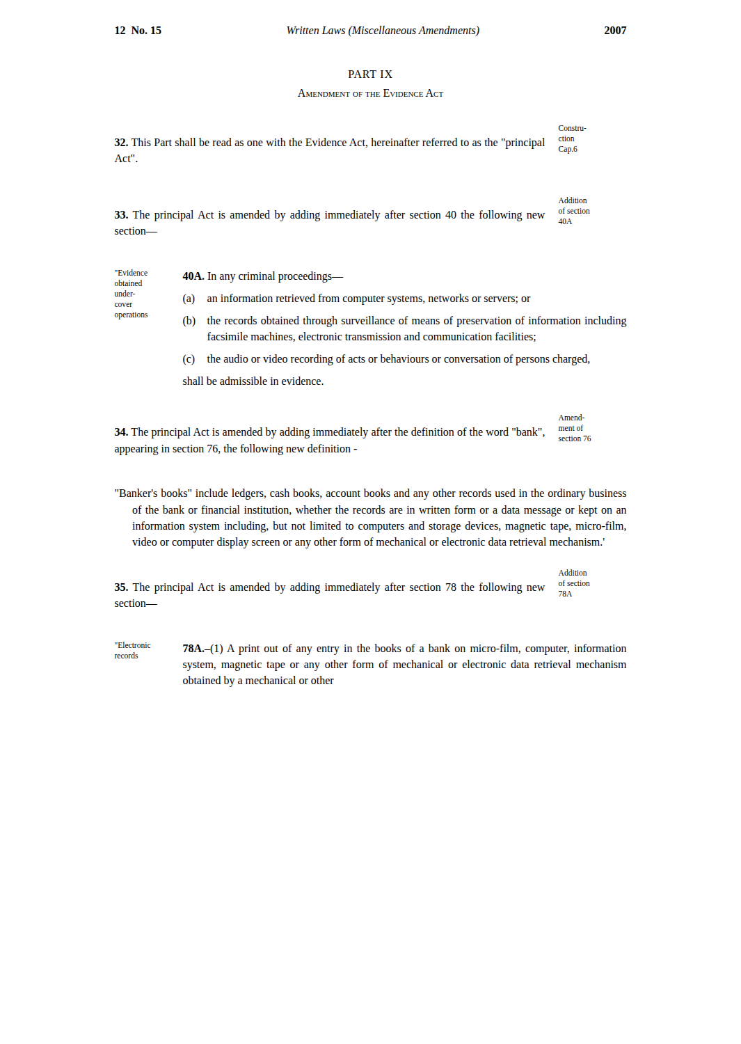12 No. 15 Written Laws (Miscellaneous Amendments) 2007
PART IX
Amendment of the Evidence Act
32. This Part shall be read as one with the Evidence Act, hereinafter referred to as the "principal Act".
Constru-
ction
Cap.6
33. The principal Act is amended by adding immediately after section 40 the following new section—
Addition
of section
40A
"Evidence
obtained
under-
cover
operations
40A. In any criminal proceedings—
(a) an information retrieved from computer systems, networks or servers; or
(b) the records obtained through surveillance of means of preservation of information including facsimile machines, electronic transmission and communication facilities;
(c) the audio or video recording of acts or behaviours or conversation of persons charged,
shall be admissible in evidence.
34. The principal Act is amended by adding immediately after the definition of the word "bank", appearing in section 76, the following new definition -
Amend-
ment of
section 76
"Banker's books" include ledgers, cash books, account books and any other records used in the ordinary business of the bank or financial institution, whether the records are in written form or a data message or kept on an information system including, but not limited to computers and storage devices, magnetic tape, micro-film, video or computer display screen or any other form of mechanical or electronic data retrieval mechanism.'
35. The principal Act is amended by adding immediately after section 78 the following new section—
Addition
of section
78A
"Electronic
records
78A.–(1) A print out of any entry in the books of a bank on micro-film, computer, information system, magnetic tape or any other form of mechanical or electronic data retrieval mechanism obtained by a mechanical or other